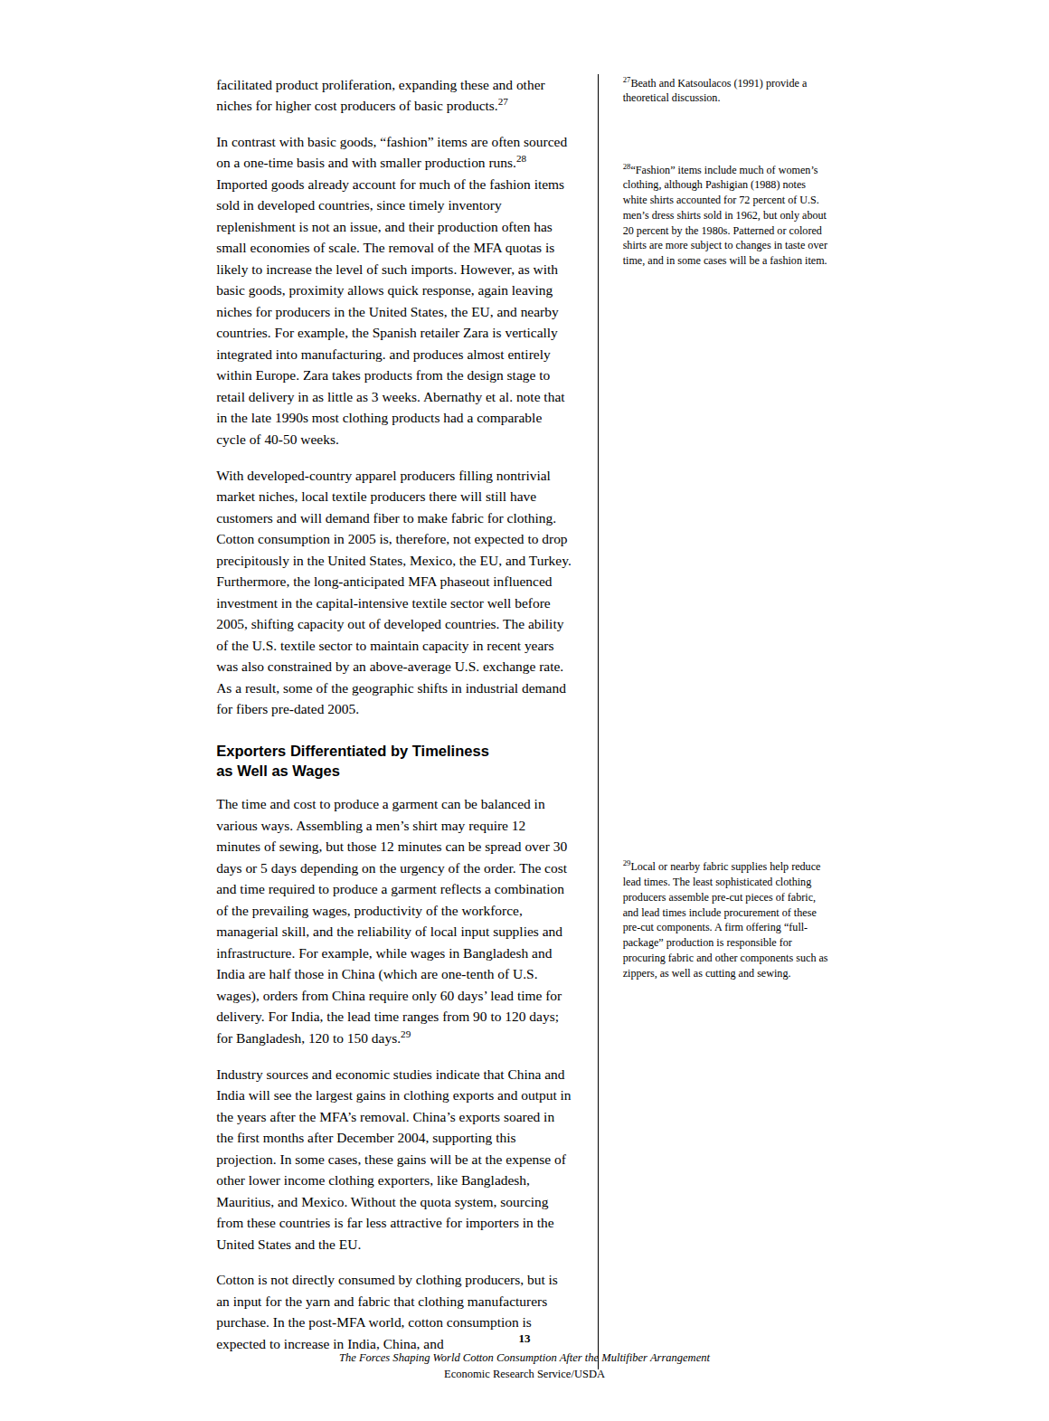facilitated product proliferation, expanding these and other niches for higher cost producers of basic products.27
In contrast with basic goods, “fashion” items are often sourced on a one-time basis and with smaller production runs.28 Imported goods already account for much of the fashion items sold in developed countries, since timely inventory replenishment is not an issue, and their production often has small economies of scale. The removal of the MFA quotas is likely to increase the level of such imports. However, as with basic goods, proximity allows quick response, again leaving niches for producers in the United States, the EU, and nearby countries. For example, the Spanish retailer Zara is vertically integrated into manufacturing. and produces almost entirely within Europe. Zara takes products from the design stage to retail delivery in as little as 3 weeks. Abernathy et al. note that in the late 1990s most clothing products had a comparable cycle of 40-50 weeks.
With developed-country apparel producers filling nontrivial market niches, local textile producers there will still have customers and will demand fiber to make fabric for clothing. Cotton consumption in 2005 is, therefore, not expected to drop precipitously in the United States, Mexico, the EU, and Turkey. Furthermore, the long-anticipated MFA phaseout influenced investment in the capital-intensive textile sector well before 2005, shifting capacity out of developed countries. The ability of the U.S. textile sector to maintain capacity in recent years was also constrained by an above-average U.S. exchange rate. As a result, some of the geographic shifts in industrial demand for fibers pre-dated 2005.
Exporters Differentiated by Timeliness
as Well as Wages
The time and cost to produce a garment can be balanced in various ways. Assembling a men’s shirt may require 12 minutes of sewing, but those 12 minutes can be spread over 30 days or 5 days depending on the urgency of the order. The cost and time required to produce a garment reflects a combination of the prevailing wages, productivity of the workforce, managerial skill, and the reliability of local input supplies and infrastructure. For example, while wages in Bangladesh and India are half those in China (which are one-tenth of U.S. wages), orders from China require only 60 days’ lead time for delivery. For India, the lead time ranges from 90 to 120 days; for Bangladesh, 120 to 150 days.29
Industry sources and economic studies indicate that China and India will see the largest gains in clothing exports and output in the years after the MFA’s removal. China’s exports soared in the first months after December 2004, supporting this projection. In some cases, these gains will be at the expense of other lower income clothing exporters, like Bangladesh, Mauritius, and Mexico. Without the quota system, sourcing from these countries is far less attractive for importers in the United States and the EU.
Cotton is not directly consumed by clothing producers, but is an input for the yarn and fabric that clothing manufacturers purchase. In the post-MFA world, cotton consumption is expected to increase in India, China, and
27Beath and Katsoulacos (1991) provide a theoretical discussion.
28“Fashion” items include much of women’s clothing, although Pashigian (1988) notes white shirts accounted for 72 percent of U.S. men’s dress shirts sold in 1962, but only about 20 percent by the 1980s. Patterned or colored shirts are more subject to changes in taste over time, and in some cases will be a fashion item.
29Local or nearby fabric supplies help reduce lead times. The least sophisticated clothing producers assemble pre-cut pieces of fabric, and lead times include procurement of these pre-cut components. A firm offering “full-package” production is responsible for procuring fabric and other components such as zippers, as well as cutting and sewing.
13
The Forces Shaping World Cotton Consumption After the Multifiber Arrangement
Economic Research Service/USDA